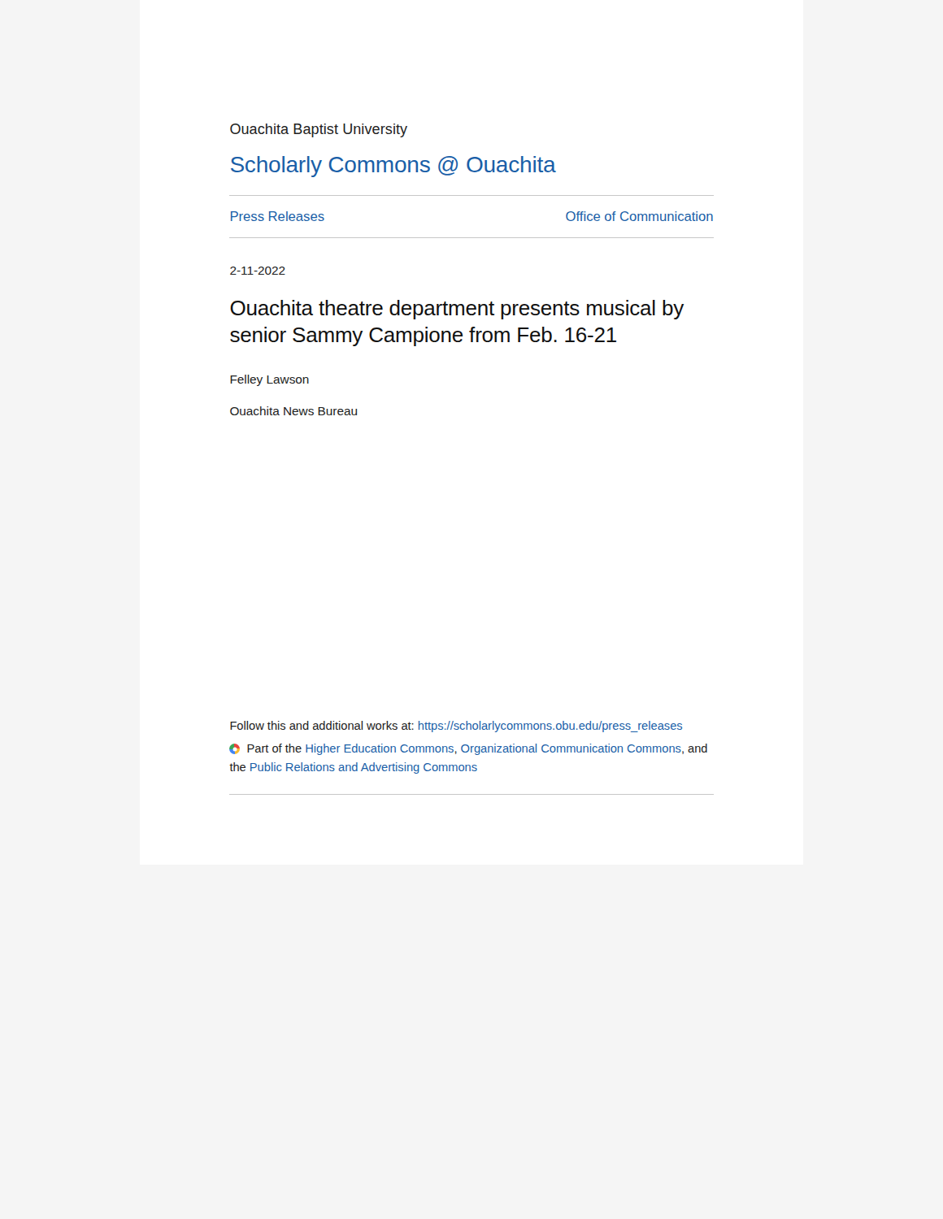Ouachita Baptist University
Scholarly Commons @ Ouachita
Press Releases Office of Communication
2-11-2022
Ouachita theatre department presents musical by senior Sammy Campione from Feb. 16-21
Felley Lawson
Ouachita News Bureau
Follow this and additional works at: https://scholarlycommons.obu.edu/press_releases
Part of the Higher Education Commons, Organizational Communication Commons, and the Public Relations and Advertising Commons